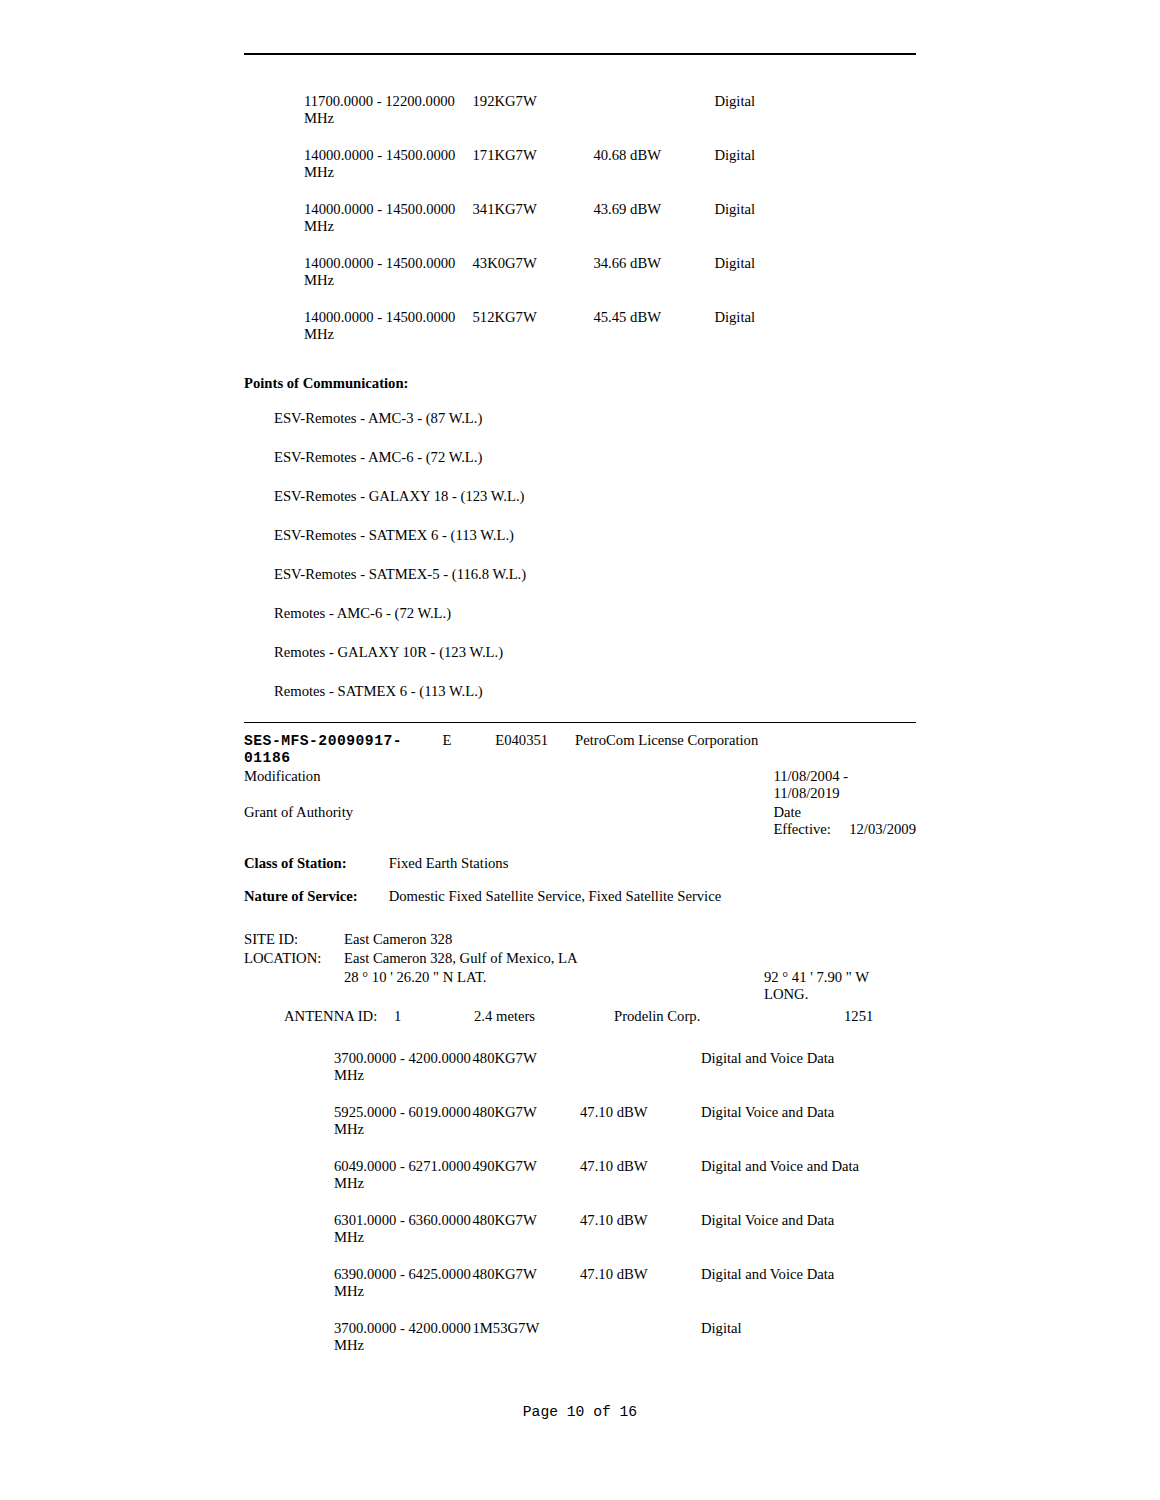| 11700.0000 - 12200.0000 MHz | 192KG7W | | Digital |
| 14000.0000 - 14500.0000 MHz | 171KG7W | 40.68 dBW | Digital |
| 14000.0000 - 14500.0000 MHz | 341KG7W | 43.69 dBW | Digital |
| 14000.0000 - 14500.0000 MHz | 43K0G7W | 34.66 dBW | Digital |
| 14000.0000 - 14500.0000 MHz | 512KG7W | 45.45 dBW | Digital |
Points of Communication:
ESV-Remotes - AMC-3 - (87 W.L.)
ESV-Remotes - AMC-6 - (72 W.L.)
ESV-Remotes - GALAXY 18 - (123 W.L.)
ESV-Remotes - SATMEX 6 - (113 W.L.)
ESV-Remotes - SATMEX-5 - (116.8 W.L.)
Remotes - AMC-6 - (72 W.L.)
Remotes - GALAXY 10R - (123 W.L.)
Remotes - SATMEX 6 - (113 W.L.)
| SES-MFS-20090917-01186 | E | E040351 | PetroCom License Corporation | |
| Modification | | | | 11/08/2004 - 11/08/2019 |
| Grant of Authority | | | | Date Effective: 12/03/2009 |
Class of Station: Fixed Earth Stations
Nature of Service: Domestic Fixed Satellite Service, Fixed Satellite Service
SITE ID: East Cameron 328 LOCATION: East Cameron 328, Gulf of Mexico, LA 28 ° 10 ' 26.20 " N LAT.92 ° 41 ' 7.90 " W LONG.
ANTENNA ID: 1 2.4 meters Prodelin Corp. 1251
| 3700.0000 - 4200.0000 MHz | 480KG7W | | Digital and Voice Data |
| 5925.0000 - 6019.0000 MHz | 480KG7W | 47.10 dBW | Digital Voice and Data |
| 6049.0000 - 6271.0000 MHz | 490KG7W | 47.10 dBW | Digital and Voice and Data |
| 6301.0000 - 6360.0000 MHz | 480KG7W | 47.10 dBW | Digital Voice and Data |
| 6390.0000 - 6425.0000 MHz | 480KG7W | 47.10 dBW | Digital and Voice Data |
| 3700.0000 - 4200.0000 MHz | 1M53G7W | | Digital |
Page 10 of 16